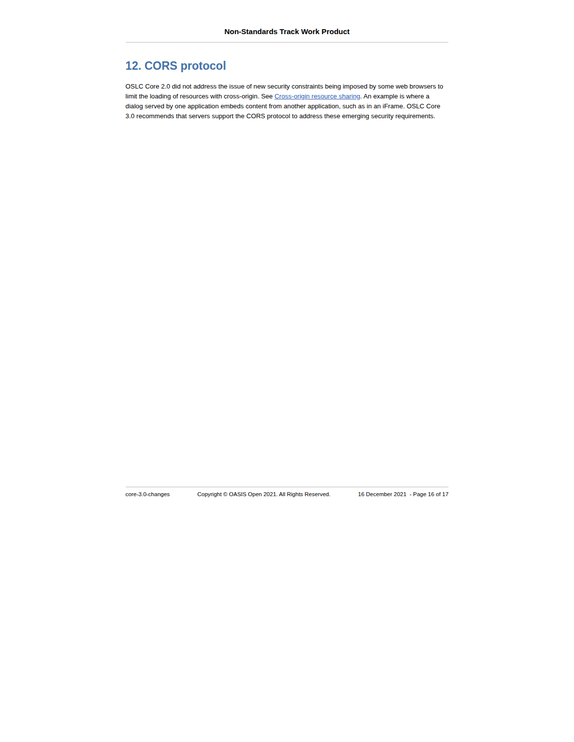Non-Standards Track Work Product
12. CORS protocol
OSLC Core 2.0 did not address the issue of new security constraints being imposed by some web browsers to limit the loading of resources with cross-origin. See Cross-origin resource sharing. An example is where a dialog served by one application embeds content from another application, such as in an iFrame. OSLC Core 3.0 recommends that servers support the CORS protocol to address these emerging security requirements.
core-3.0-changes
Copyright © OASIS Open 2021. All Rights Reserved.
16 December 2021 - Page 16 of 17